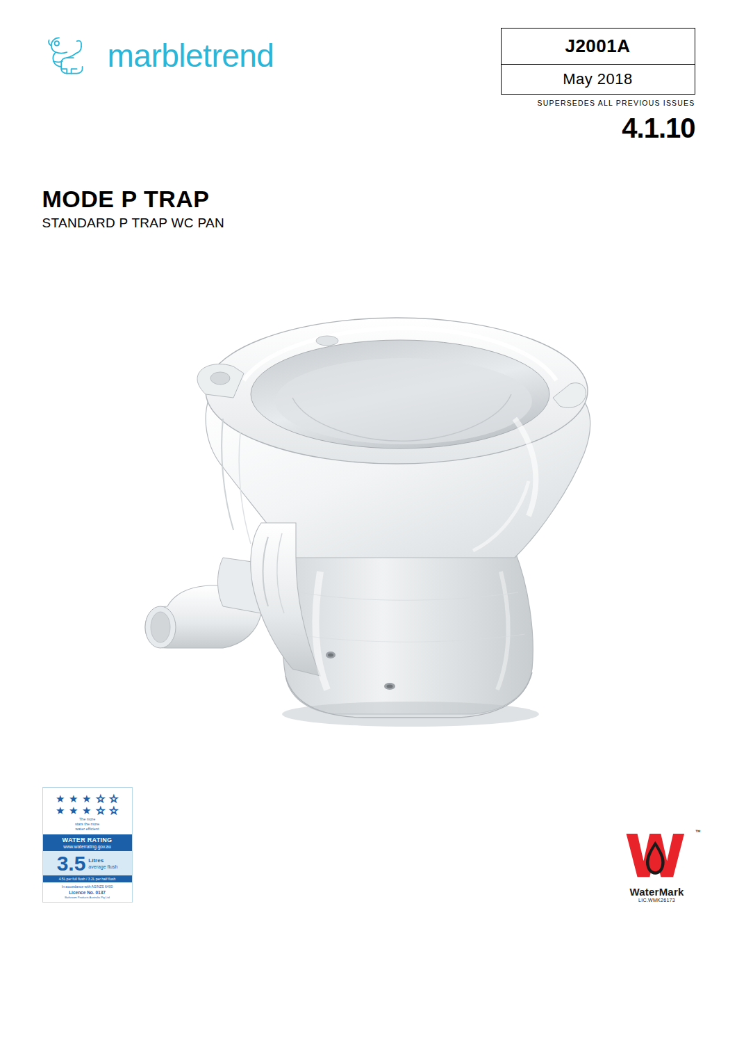marbletrend
J2001A
May 2018
SUPERSEDES ALL PREVIOUS ISSUES
4.1.10
MODE P TRAP
STANDARD P TRAP WC PAN
★ ★ ★ ☆ ☆
★ ★ ★ ☆ ☆
The more
stars the more
water efficient
WATER RATING
www.waterrating.gov.au
3.5 Litresaverage flush
4.5L per full flush / 3.2L per half flush
In accordance with AS/NZS 6400
Licence No. 0137
Bathroom Products Australia Pty Ltd
™
WaterMark
LIC.WMK26173